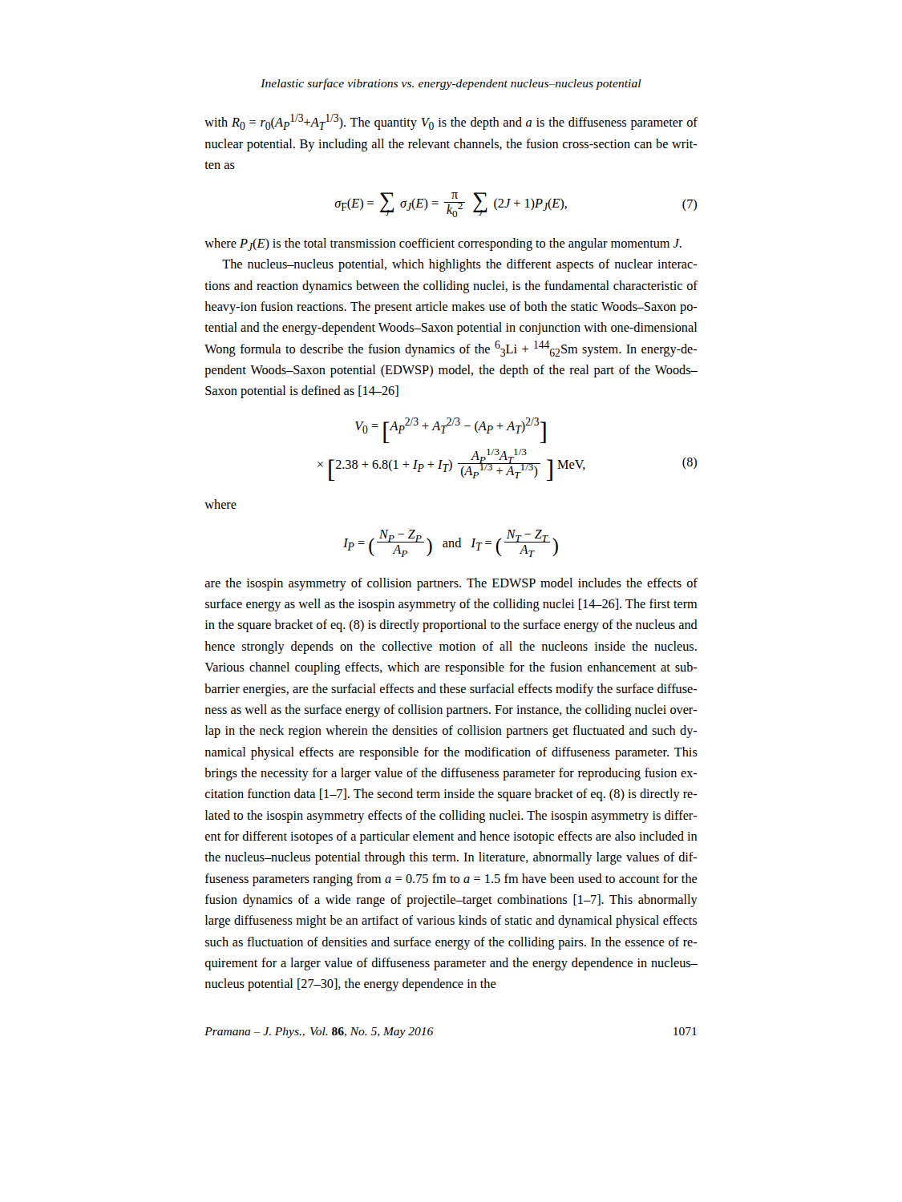Inelastic surface vibrations vs. energy-dependent nucleus–nucleus potential
with R0 = r0(AP1/3+AT1/3). The quantity V0 is the depth and a is the diffuseness parameter of nuclear potential. By including all the relevant channels, the fusion cross-section can be written as
σF(E) = ∑J σJ(E) = πk02 ∑J (2J + 1)PJ(E), (7)
where PJ(E) is the total transmission coefficient corresponding to the angular momentum J.
The nucleus–nucleus potential, which highlights the different aspects of nuclear interactions and reaction dynamics between the colliding nuclei, is the fundamental characteristic of heavy-ion fusion reactions. The present article makes use of both the static Woods–Saxon potential and the energy-dependent Woods–Saxon potential in conjunction with one-dimensional Wong formula to describe the fusion dynamics of the 63Li + 14462Sm system. In energy-dependent Woods–Saxon potential (EDWSP) model, the depth of the real part of the Woods–Saxon potential is defined as [14–26]
V0 = [AP2/3 + AT2/3 − (AP + AT)2/3] × [2.38 + 6.8(1 + IP + IT) AP1/3AT1/3(AP1/3 + AT1/3) ] MeV, (8)
where
IP = (NP − ZP AP) and IT = (NT − ZT AT)
are the isospin asymmetry of collision partners. The EDWSP model includes the effects of surface energy as well as the isospin asymmetry of the colliding nuclei [14–26]. The first term in the square bracket of eq. (8) is directly proportional to the surface energy of the nucleus and hence strongly depends on the collective motion of all the nucleons inside the nucleus. Various channel coupling effects, which are responsible for the fusion enhancement at sub-barrier energies, are the surfacial effects and these surfacial effects modify the surface diffuseness as well as the surface energy of collision partners. For instance, the colliding nuclei overlap in the neck region wherein the densities of collision partners get fluctuated and such dynamical physical effects are responsible for the modification of diffuseness parameter. This brings the necessity for a larger value of the diffuseness parameter for reproducing fusion excitation function data [1–7]. The second term inside the square bracket of eq. (8) is directly related to the isospin asymmetry effects of the colliding nuclei. The isospin asymmetry is different for different isotopes of a particular element and hence isotopic effects are also included in the nucleus–nucleus potential through this term. In literature, abnormally large values of diffuseness parameters ranging from a = 0.75 fm to a = 1.5 fm have been used to account for the fusion dynamics of a wide range of projectile–target combinations [1–7]. This abnormally large diffuseness might be an artifact of various kinds of static and dynamical physical effects such as fluctuation of densities and surface energy of the colliding pairs. In the essence of requirement for a larger value of diffuseness parameter and the energy dependence in nucleus–nucleus potential [27–30], the energy dependence in the
Pramana – J. Phys., Vol. 86, No. 5, May 2016 1071